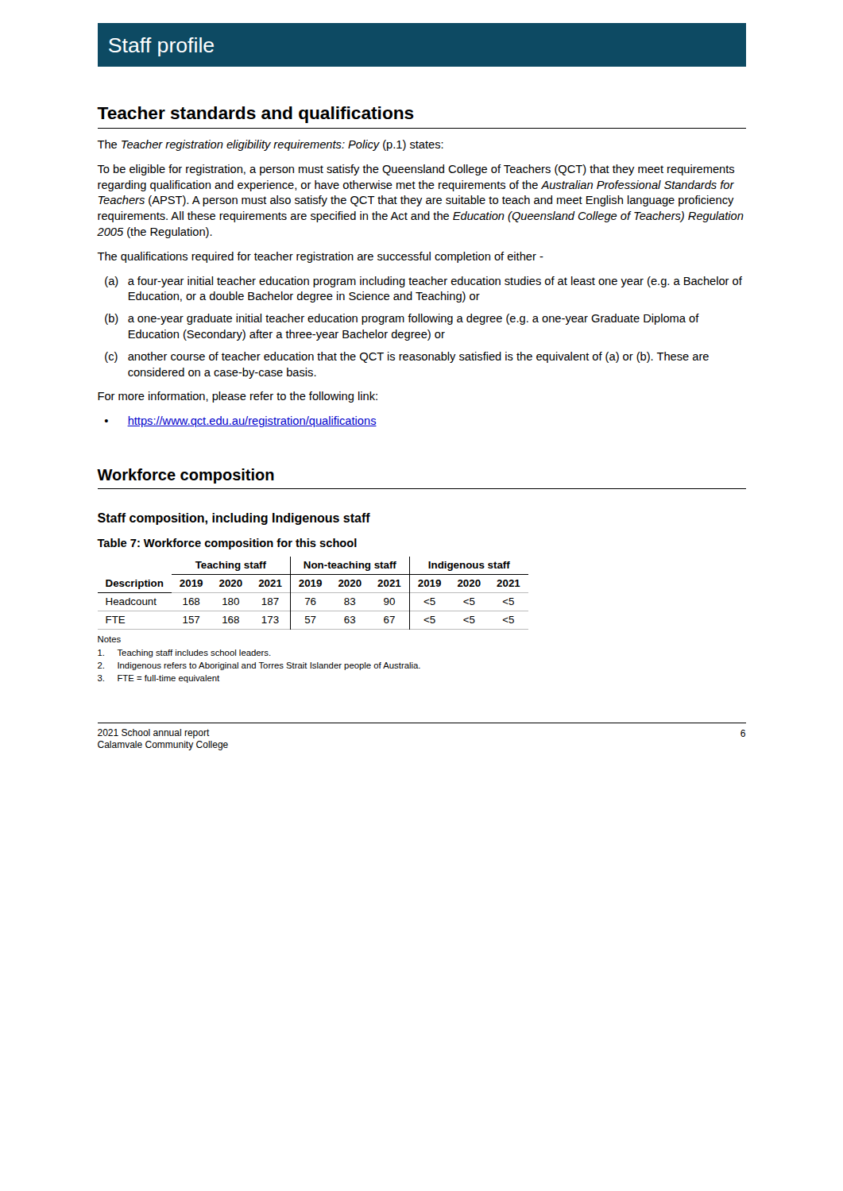Staff profile
Teacher standards and qualifications
The Teacher registration eligibility requirements: Policy (p.1) states:
To be eligible for registration, a person must satisfy the Queensland College of Teachers (QCT) that they meet requirements regarding qualification and experience, or have otherwise met the requirements of the Australian Professional Standards for Teachers (APST). A person must also satisfy the QCT that they are suitable to teach and meet English language proficiency requirements. All these requirements are specified in the Act and the Education (Queensland College of Teachers) Regulation 2005 (the Regulation).
The qualifications required for teacher registration are successful completion of either -
(a) a four-year initial teacher education program including teacher education studies of at least one year (e.g. a Bachelor of Education, or a double Bachelor degree in Science and Teaching) or
(b) a one-year graduate initial teacher education program following a degree (e.g. a one-year Graduate Diploma of Education (Secondary) after a three-year Bachelor degree) or
(c) another course of teacher education that the QCT is reasonably satisfied is the equivalent of (a) or (b). These are considered on a case-by-case basis.
For more information, please refer to the following link:
https://www.qct.edu.au/registration/qualifications
Workforce composition
Staff composition, including Indigenous staff
Table 7: Workforce composition for this school
| Description | Teaching staff | Non-teaching staff | Indigenous staff |
| --- | --- | --- | --- |
| 2019 | 2020 | 2021 | 2019 | 2020 | 2021 | 2019 | 2020 | 2021 |
| Headcount | 168 | 180 | 187 | 76 | 83 | 90 | <5 | <5 | <5 |
| FTE | 157 | 168 | 173 | 57 | 63 | 67 | <5 | <5 | <5 |
Notes
1. Teaching staff includes school leaders.
2. Indigenous refers to Aboriginal and Torres Strait Islander people of Australia.
3. FTE = full-time equivalent
2021 School annual report
Calamvale Community College
6